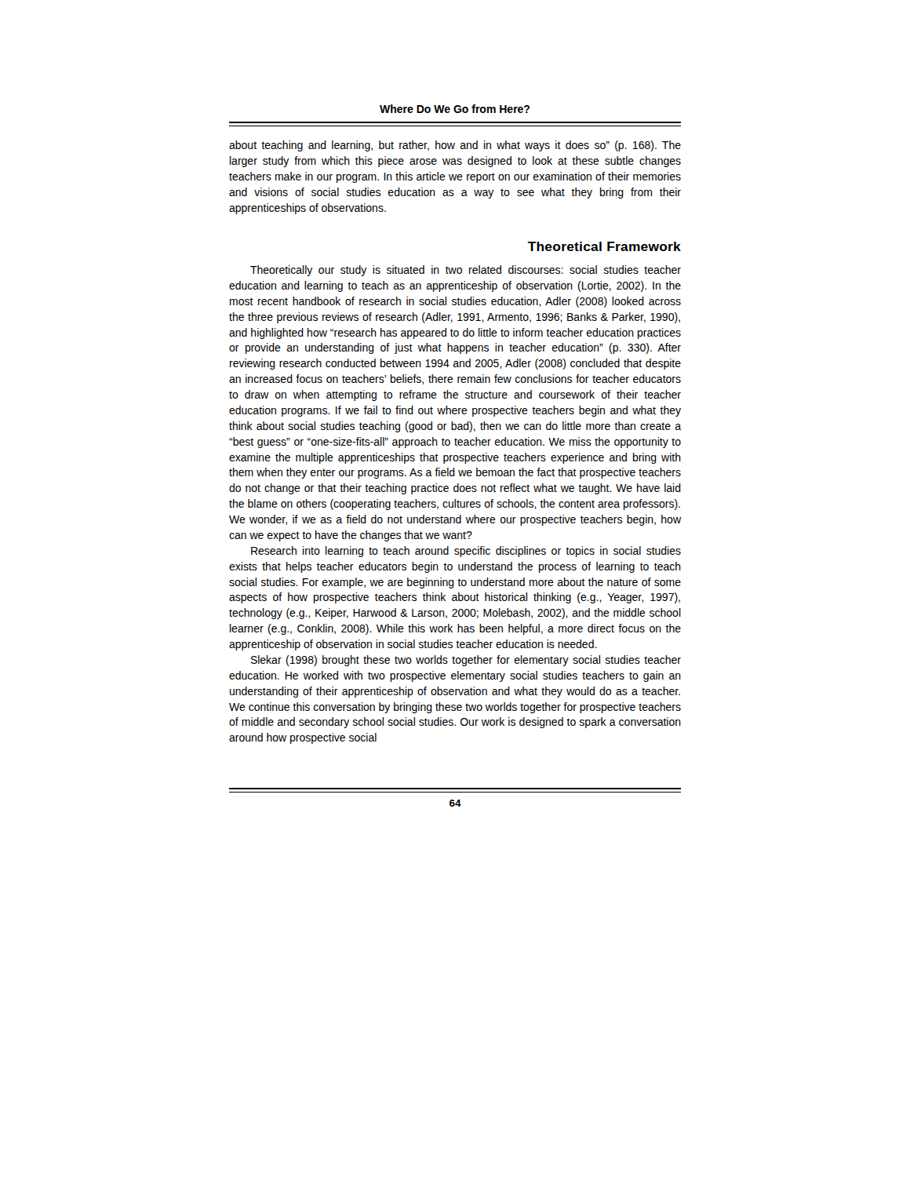Where Do We Go from Here?
about teaching and learning, but rather, how and in what ways it does so” (p. 168). The larger study from which this piece arose was designed to look at these subtle changes teachers make in our program. In this article we report on our examination of their memories and visions of social studies education as a way to see what they bring from their apprenticeships of observations.
Theoretical Framework
Theoretically our study is situated in two related discourses: social studies teacher education and learning to teach as an apprenticeship of observation (Lortie, 2002). In the most recent handbook of research in social studies education, Adler (2008) looked across the three previous reviews of research (Adler, 1991, Armento, 1996; Banks & Parker, 1990), and highlighted how “research has appeared to do little to inform teacher education practices or provide an understanding of just what happens in teacher education” (p. 330). After reviewing research conducted between 1994 and 2005, Adler (2008) concluded that despite an increased focus on teachers’ beliefs, there remain few conclusions for teacher educators to draw on when attempting to reframe the structure and coursework of their teacher education programs. If we fail to find out where prospective teachers begin and what they think about social studies teaching (good or bad), then we can do little more than create a “best guess” or “one-size-fits-all” approach to teacher education. We miss the opportunity to examine the multiple apprenticeships that prospective teachers experience and bring with them when they enter our programs. As a field we bemoan the fact that prospective teachers do not change or that their teaching practice does not reflect what we taught. We have laid the blame on others (cooperating teachers, cultures of schools, the content area professors). We wonder, if we as a field do not understand where our prospective teachers begin, how can we expect to have the changes that we want?
Research into learning to teach around specific disciplines or topics in social studies exists that helps teacher educators begin to understand the process of learning to teach social studies. For example, we are beginning to understand more about the nature of some aspects of how prospective teachers think about historical thinking (e.g., Yeager, 1997), technology (e.g., Keiper, Harwood & Larson, 2000; Molebash, 2002), and the middle school learner (e.g., Conklin, 2008). While this work has been helpful, a more direct focus on the apprenticeship of observation in social studies teacher education is needed.
Slekar (1998) brought these two worlds together for elementary social studies teacher education. He worked with two prospective elementary social studies teachers to gain an understanding of their apprenticeship of observation and what they would do as a teacher. We continue this conversation by bringing these two worlds together for prospective teachers of middle and secondary school social studies. Our work is designed to spark a conversation around how prospective social
64